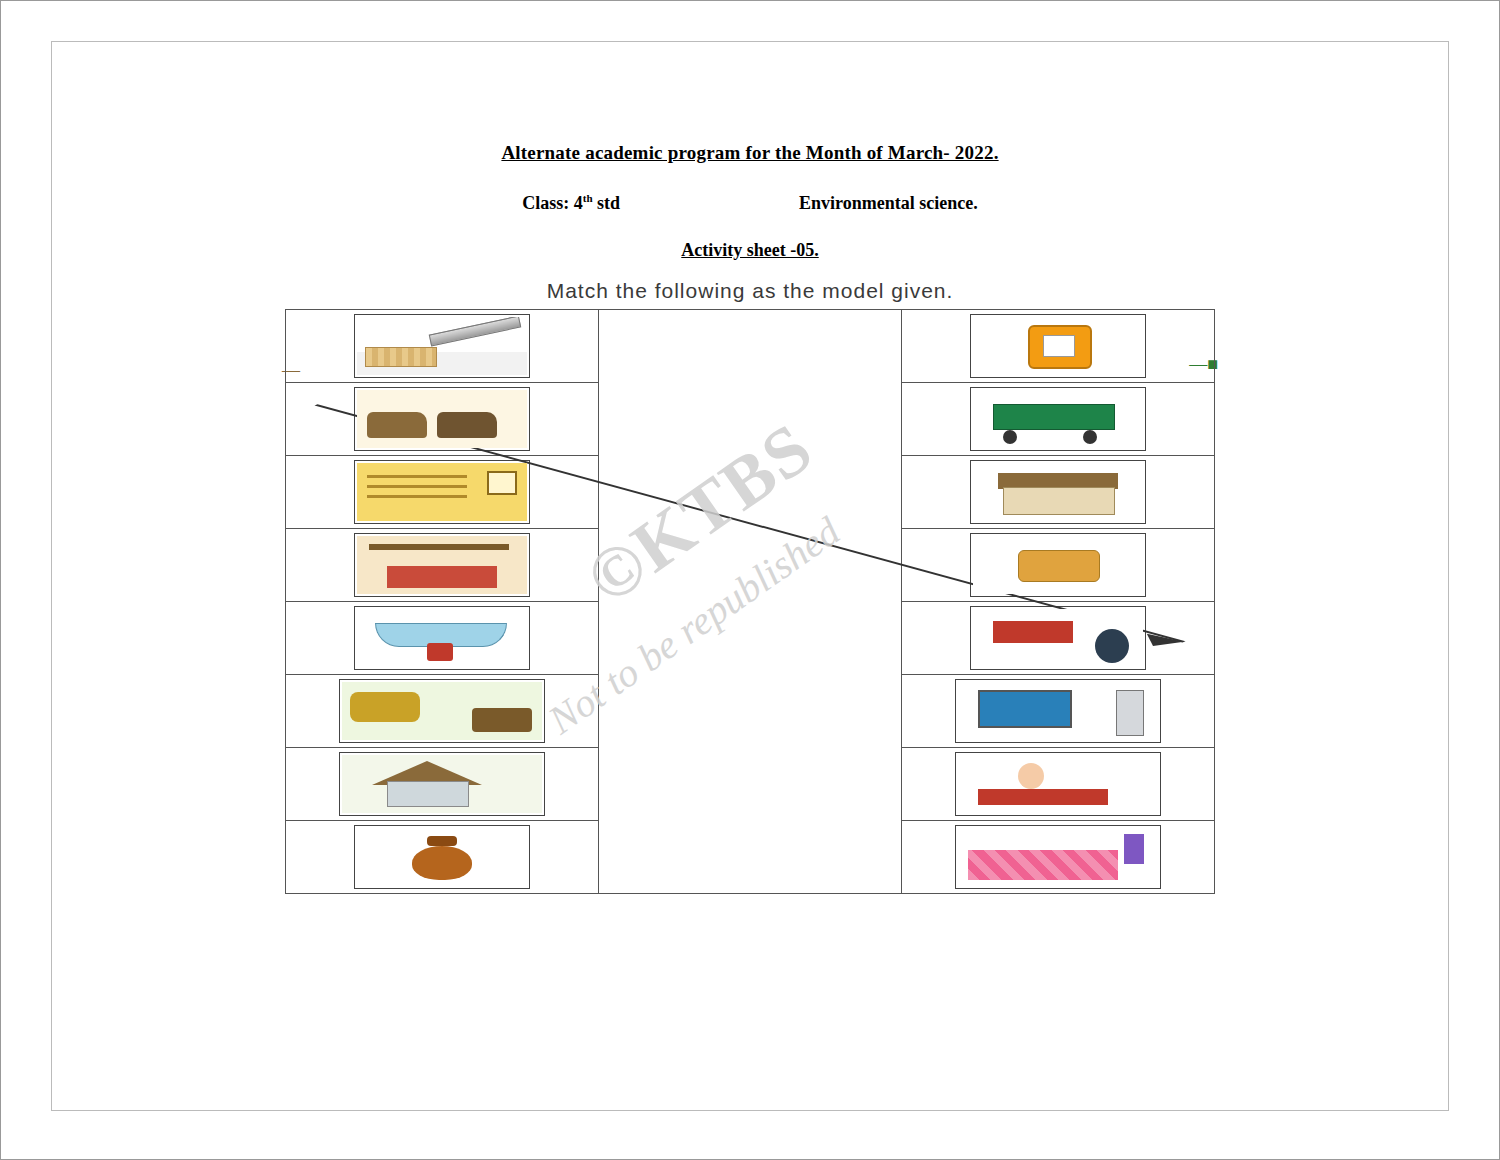Alternate academic program for the Month of March- 2022.
Class: 4th std Environmental science.
Activity sheet -05.
— —■
Match the following as the model given.
©KTBS
Not to be republished